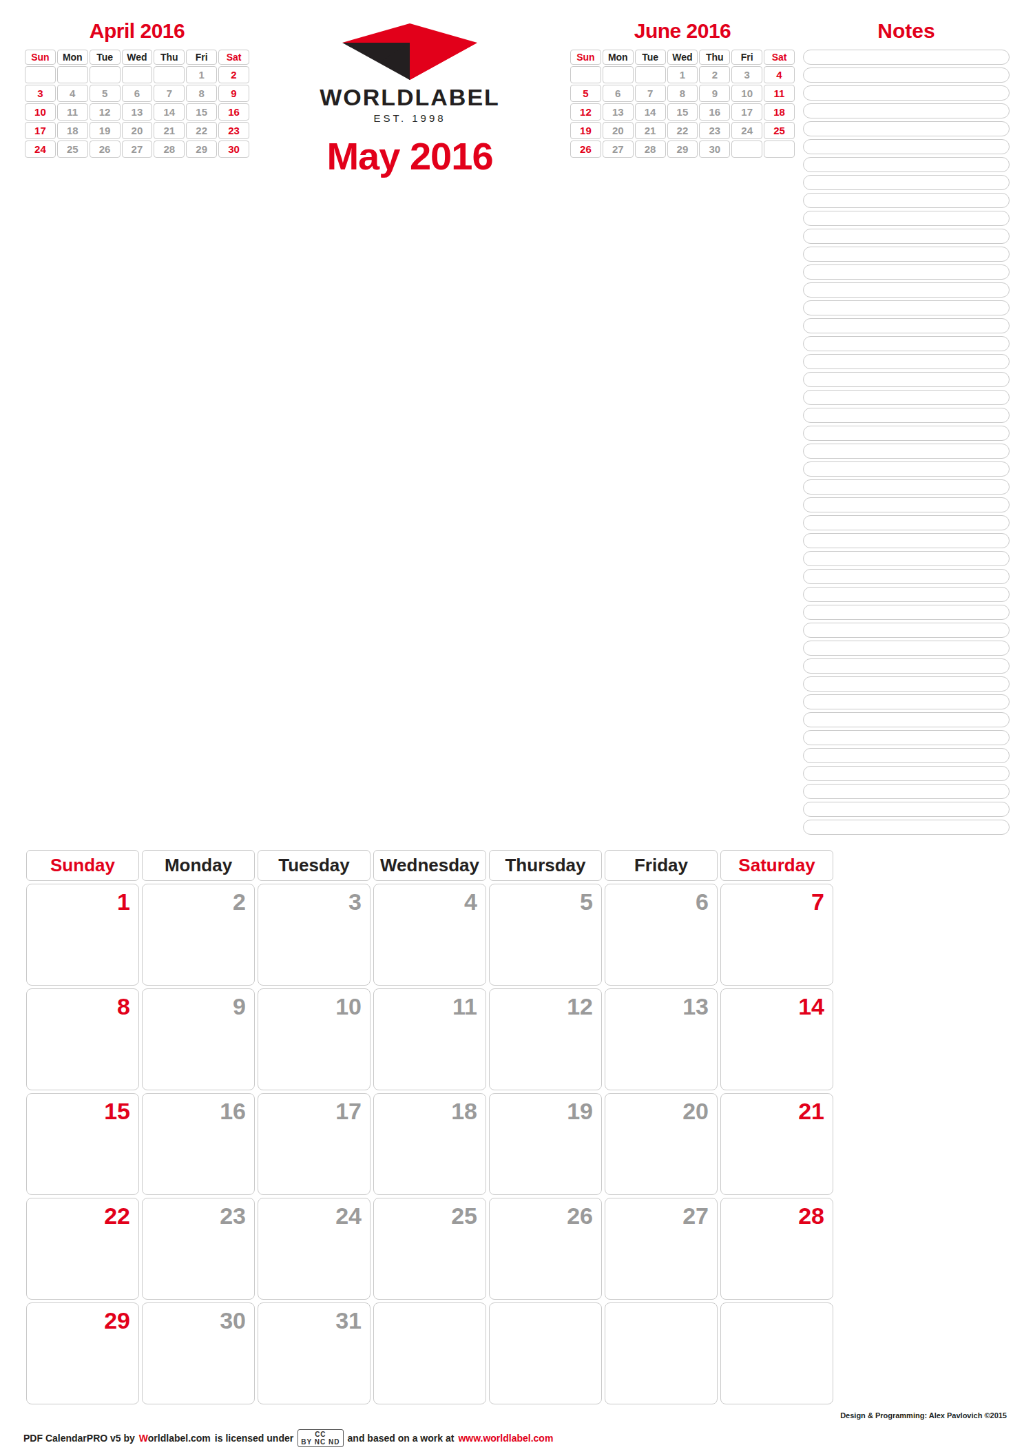April 2016
| Sun | Mon | Tue | Wed | Thu | Fri | Sat |
| --- | --- | --- | --- | --- | --- | --- |
| | | | | | 1 | 2 |
| 3 | 4 | 5 | 6 | 7 | 8 | 9 |
| 10 | 11 | 12 | 13 | 14 | 15 | 16 |
| 17 | 18 | 19 | 20 | 21 | 22 | 23 |
| 24 | 25 | 26 | 27 | 28 | 29 | 30 |
WORLDLABEL
EST. 1998
May 2016
June 2016
| Sun | Mon | Tue | Wed | Thu | Fri | Sat |
| --- | --- | --- | --- | --- | --- | --- |
| | | | 1 | 2 | 3 | 4 |
| 5 | 6 | 7 | 8 | 9 | 10 | 11 |
| 12 | 13 | 14 | 15 | 16 | 17 | 18 |
| 19 | 20 | 21 | 22 | 23 | 24 | 25 |
| 26 | 27 | 28 | 29 | 30 | | |
Notes
| Sunday | Monday | Tuesday | Wednesday | Thursday | Friday | Saturday |
| --- | --- | --- | --- | --- | --- | --- |
| 1 | 2 | 3 | 4 | 5 | 6 | 7 |
| 8 | 9 | 10 | 11 | 12 | 13 | 14 |
| 15 | 16 | 17 | 18 | 19 | 20 | 21 |
| 22 | 23 | 24 | 25 | 26 | 27 | 28 |
| 29 | 30 | 31 | | | | |
Design & Programming: Alex Pavlovich ©2015
PDF CalendarPRO v5 by Worldlabel.com is licensed under CC
BY NC ND and based on a work at www.worldlabel.com